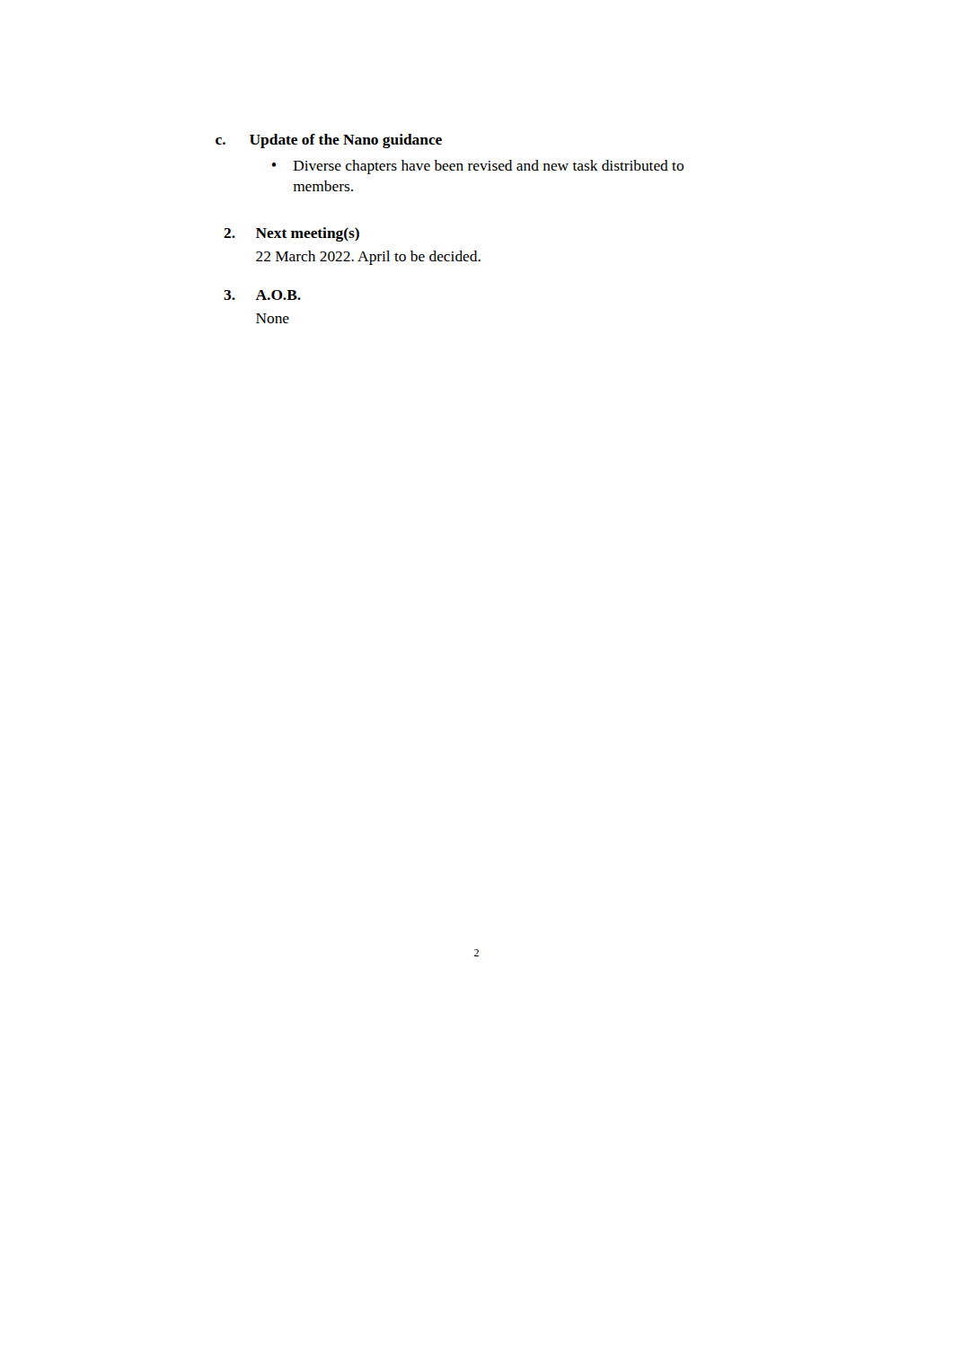c. Update of the Nano guidance
Diverse chapters have been revised and new task distributed to members.
2.
Next meeting(s)
22 March 2022. April to be decided.
3.
A.O.B.
None
2